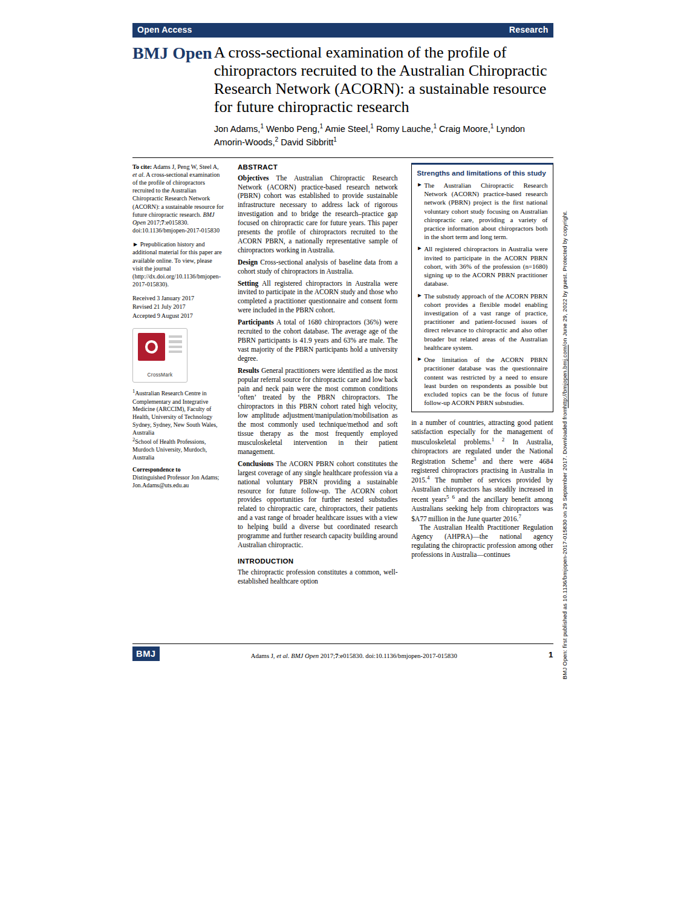BMJ Open: first published as 10.1136/bmjopen-2017-015830 on 29 September 2017. Downloaded from http://bmjopen.bmj.com/ on June 29, 2022 by guest. Protected by copyright.
Open Access Research
BMJ Open
A cross-sectional examination of the profile of chiropractors recruited to the Australian Chiropractic Research Network (ACORN): a sustainable resource for future chiropractic research
Jon Adams,1 Wenbo Peng,1 Amie Steel,1 Romy Lauche,1 Craig Moore,1 Lyndon Amorin-Woods,2 David Sibbritt1
To cite: Adams J, Peng W, Steel A, et al. A cross-sectional examination of the profile of chiropractors recruited to the Australian Chiropractic Research Network (ACORN): a sustainable resource for future chiropractic research. BMJ Open 2017;7:e015830. doi:10.1136/bmjopen-2017-015830
► Prepublication history and additional material for this paper are available online. To view, please visit the journal (http://dx.doi.org/10.1136/bmjopen-2017-015830).
Received 3 January 2017
Revised 21 July 2017
Accepted 9 August 2017
CrossMark
1Australian Research Centre in Complementary and Integrative Medicine (ARCCIM), Faculty of Health, University of Technology Sydney, Sydney, New South Wales, Australia
2School of Health Professions, Murdoch University, Murdoch, Australia
Correspondence to Distinguished Professor Jon Adams; Jon.Adams@uts.edu.au
Abstract
Objectives The Australian Chiropractic Research Network (ACORN) practice-based research network (PBRN) cohort was established to provide sustainable infrastructure necessary to address lack of rigorous investigation and to bridge the research–practice gap focused on chiropractic care for future years. This paper presents the profile of chiropractors recruited to the ACORN PBRN, a nationally representative sample of chiropractors working in Australia.
Design Cross-sectional analysis of baseline data from a cohort study of chiropractors in Australia.
Setting All registered chiropractors in Australia were invited to participate in the ACORN study and those who completed a practitioner questionnaire and consent form were included in the PBRN cohort.
Participants A total of 1680 chiropractors (36%) were recruited to the cohort database. The average age of the PBRN participants is 41.9 years and 63% are male. The vast majority of the PBRN participants hold a university degree.
Results General practitioners were identified as the most popular referral source for chiropractic care and low back pain and neck pain were the most common conditions ‘often’ treated by the PBRN chiropractors. The chiropractors in this PBRN cohort rated high velocity, low amplitude adjustment/manipulation/mobilisation as the most commonly used technique/method and soft tissue therapy as the most frequently employed musculoskeletal intervention in their patient management.
Conclusions The ACORN PBRN cohort constitutes the largest coverage of any single healthcare profession via a national voluntary PBRN providing a sustainable resource for future follow-up. The ACORN cohort provides opportunities for further nested substudies related to chiropractic care, chiropractors, their patients and a vast range of broader healthcare issues with a view to helping build a diverse but coordinated research programme and further research capacity building around Australian chiropractic.
Introduction
The chiropractic profession constitutes a common, well-established healthcare option
Strengths and limitations of this study
The Australian Chiropractic Research Network (ACORN) practice-based research network (PBRN) project is the first national voluntary cohort study focusing on Australian chiropractic care, providing a variety of practice information about chiropractors both in the short term and long term.
All registered chiropractors in Australia were invited to participate in the ACORN PBRN cohort, with 36% of the profession (n=1680) signing up to the ACORN PBRN practitioner database.
The substudy approach of the ACORN PBRN cohort provides a flexible model enabling investigation of a vast range of practice, practitioner and patient-focused issues of direct relevance to chiropractic and also other broader but related areas of the Australian healthcare system.
One limitation of the ACORN PBRN practitioner database was the questionnaire content was restricted by a need to ensure least burden on respondents as possible but excluded topics can be the focus of future follow-up ACORN PBRN substudies.
in a number of countries, attracting good patient satisfaction especially for the management of musculoskeletal problems.1 2 In Australia, chiropractors are regulated under the National Registration Scheme3 and there were 4684 registered chiropractors practising in Australia in 2015.4 The number of services provided by Australian chiropractors has steadily increased in recent years5 6 and the ancillary benefit among Australians seeking help from chiropractors was $A77 million in the June quarter 2016.7
The Australian Health Practitioner Regulation Agency (AHPRA)—the national agency regulating the chiropractic profession among other professions in Australia—continues
BMJ
Adams J, et al. BMJ Open 2017;7:e015830. doi:10.1136/bmjopen-2017-015830
1